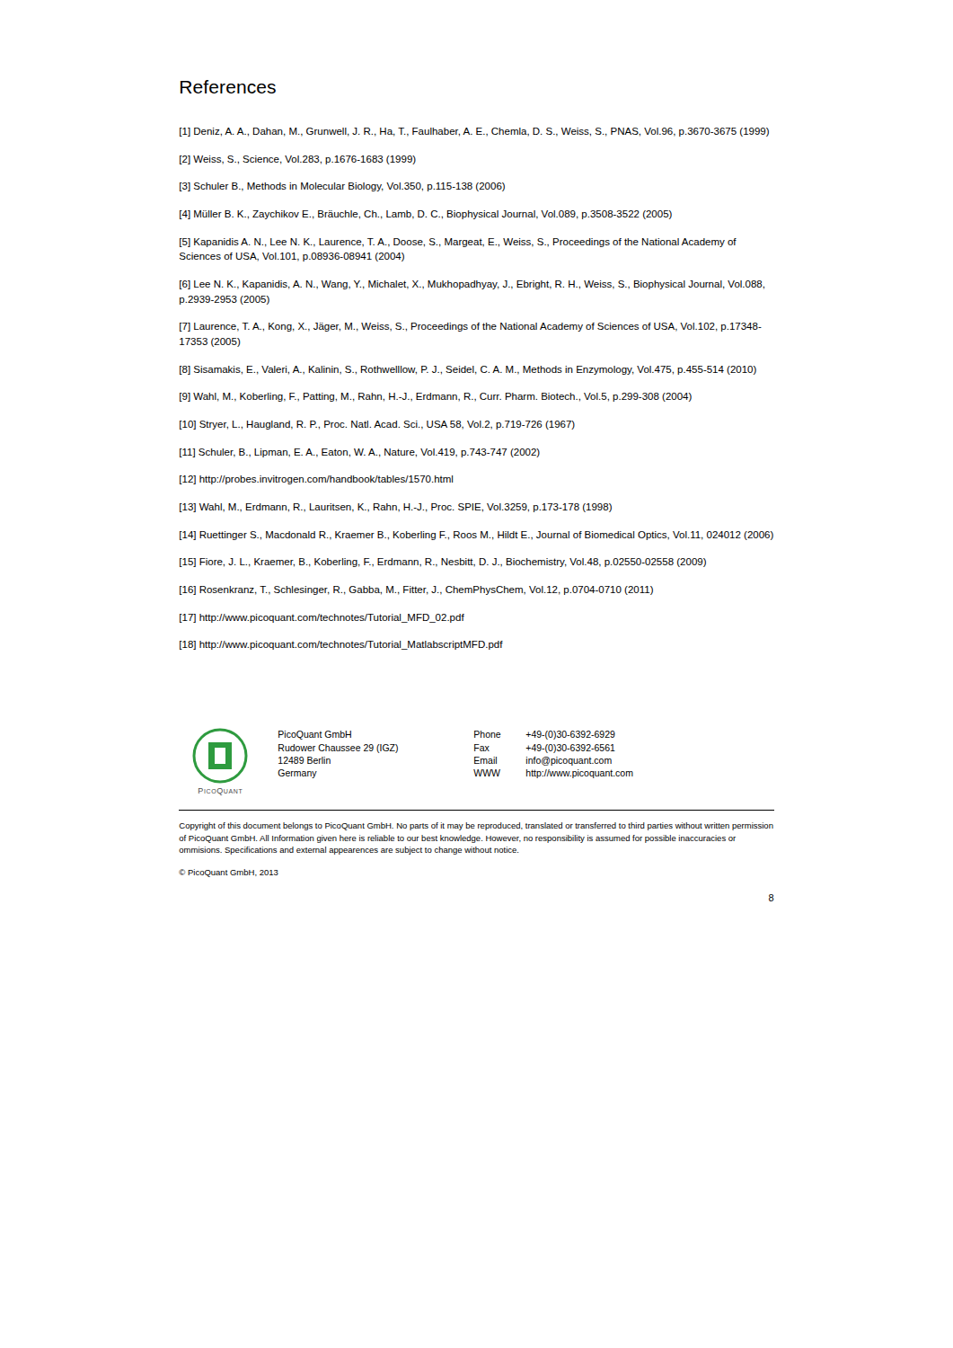References
[1] Deniz, A. A., Dahan, M., Grunwell, J. R., Ha, T., Faulhaber, A. E., Chemla, D. S., Weiss, S., PNAS, Vol.96, p.3670-3675 (1999)
[2] Weiss, S., Science, Vol.283, p.1676-1683 (1999)
[3] Schuler B., Methods in Molecular Biology, Vol.350, p.115-138 (2006)
[4] Müller B. K., Zaychikov E., Bräuchle, Ch., Lamb, D. C., Biophysical Journal, Vol.089, p.3508-3522 (2005)
[5] Kapanidis A. N., Lee N. K., Laurence, T. A., Doose, S., Margeat, E., Weiss, S., Proceedings of the National Academy of Sciences of USA, Vol.101, p.08936-08941 (2004)
[6] Lee N. K., Kapanidis, A. N., Wang, Y., Michalet, X., Mukhopadhyay, J., Ebright, R. H., Weiss, S., Biophysical Journal, Vol.088, p.2939-2953 (2005)
[7] Laurence, T. A., Kong, X., Jäger, M., Weiss, S., Proceedings of the National Academy of Sciences of USA, Vol.102, p.17348-17353 (2005)
[8] Sisamakis, E., Valeri, A., Kalinin, S., Rothwelllow, P. J., Seidel, C. A. M., Methods in Enzymology, Vol.475, p.455-514 (2010)
[9] Wahl, M., Koberling, F., Patting, M., Rahn, H.-J., Erdmann, R., Curr. Pharm. Biotech., Vol.5, p.299-308 (2004)
[10] Stryer, L., Haugland, R. P., Proc. Natl. Acad. Sci., USA 58, Vol.2, p.719-726 (1967)
[11] Schuler, B., Lipman, E. A., Eaton, W. A., Nature, Vol.419, p.743-747 (2002)
[12] http://probes.invitrogen.com/handbook/tables/1570.html
[13] Wahl, M., Erdmann, R., Lauritsen, K., Rahn, H.-J., Proc. SPIE, Vol.3259, p.173-178 (1998)
[14] Ruettinger S., Macdonald R., Kraemer B., Koberling F., Roos M., Hildt E., Journal of Biomedical Optics, Vol.11, 024012 (2006)
[15] Fiore, J. L., Kraemer, B., Koberling, F., Erdmann, R., Nesbitt, D. J., Biochemistry, Vol.48, p.02550-02558 (2009)
[16] Rosenkranz, T., Schlesinger, R., Gabba, M., Fitter, J., ChemPhysChem, Vol.12, p.0704-0710 (2011)
[17] http://www.picoquant.com/technotes/Tutorial_MFD_02.pdf
[18] http://www.picoquant.com/technotes/Tutorial_MatlabscriptMFD.pdf
PICOQUANT
PicoQuant GmbH
Rudower Chaussee 29 (IGZ)
12489 Berlin
Germany
Phone
+49-(0)30-6392-6929
Fax
+49-(0)30-6392-6561
Email
info@picoquant.com
WWW
http://www.picoquant.com
Copyright of this document belongs to PicoQuant GmbH. No parts of it may be reproduced, translated or transferred to third parties without written permission of PicoQuant GmbH. All Information given here is reliable to our best knowledge. However, no responsibility is assumed for possible inaccuracies or ommisions. Specifications and external appearences are subject to change without notice.
© PicoQuant GmbH, 2013
8